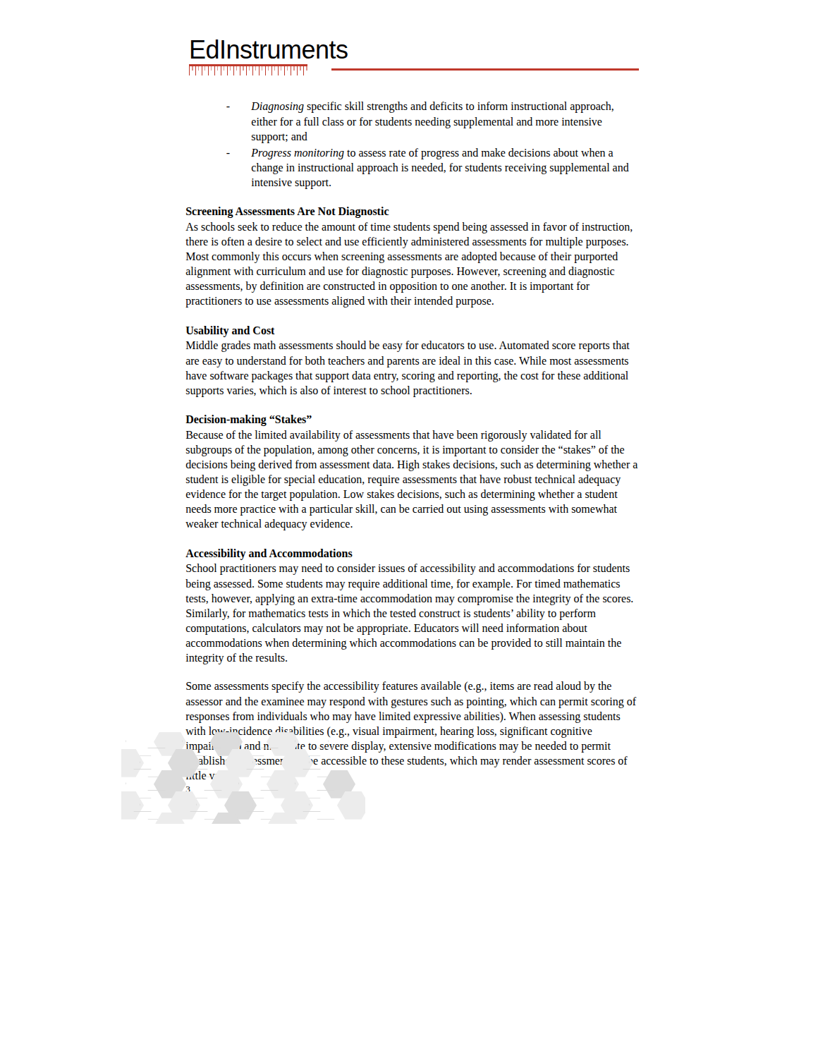Ed Instruments
Diagnosing specific skill strengths and deficits to inform instructional approach, either for a full class or for students needing supplemental and more intensive support; and
Progress monitoring to assess rate of progress and make decisions about when a change in instructional approach is needed, for students receiving supplemental and intensive support.
Screening Assessments Are Not Diagnostic
As schools seek to reduce the amount of time students spend being assessed in favor of instruction, there is often a desire to select and use efficiently administered assessments for multiple purposes. Most commonly this occurs when screening assessments are adopted because of their purported alignment with curriculum and use for diagnostic purposes. However, screening and diagnostic assessments, by definition are constructed in opposition to one another. It is important for practitioners to use assessments aligned with their intended purpose.
Usability and Cost
Middle grades math assessments should be easy for educators to use. Automated score reports that are easy to understand for both teachers and parents are ideal in this case. While most assessments have software packages that support data entry, scoring and reporting, the cost for these additional supports varies, which is also of interest to school practitioners.
Decision-making “Stakes”
Because of the limited availability of assessments that have been rigorously validated for all subgroups of the population, among other concerns, it is important to consider the “stakes” of the decisions being derived from assessment data. High stakes decisions, such as determining whether a student is eligible for special education, require assessments that have robust technical adequacy evidence for the target population. Low stakes decisions, such as determining whether a student needs more practice with a particular skill, can be carried out using assessments with somewhat weaker technical adequacy evidence.
Accessibility and Accommodations
School practitioners may need to consider issues of accessibility and accommodations for students being assessed. Some students may require additional time, for example. For timed mathematics tests, however, applying an extra-time accommodation may compromise the integrity of the scores. Similarly, for mathematics tests in which the tested construct is students’ ability to perform computations, calculators may not be appropriate. Educators will need information about accommodations when determining which accommodations can be provided to still maintain the integrity of the results.
Some assessments specify the accessibility features available (e.g., items are read aloud by the assessor and the examinee may respond with gestures such as pointing, which can permit scoring of responses from individuals who may have limited expressive abilities). When assessing students with low-incidence disabilities (e.g., visual impairment, hearing loss, significant cognitive impairment) and moderate to severe display, extensive modifications may be needed to permit established assessments to be accessible to these students, which may render assessment scores of little value.
3